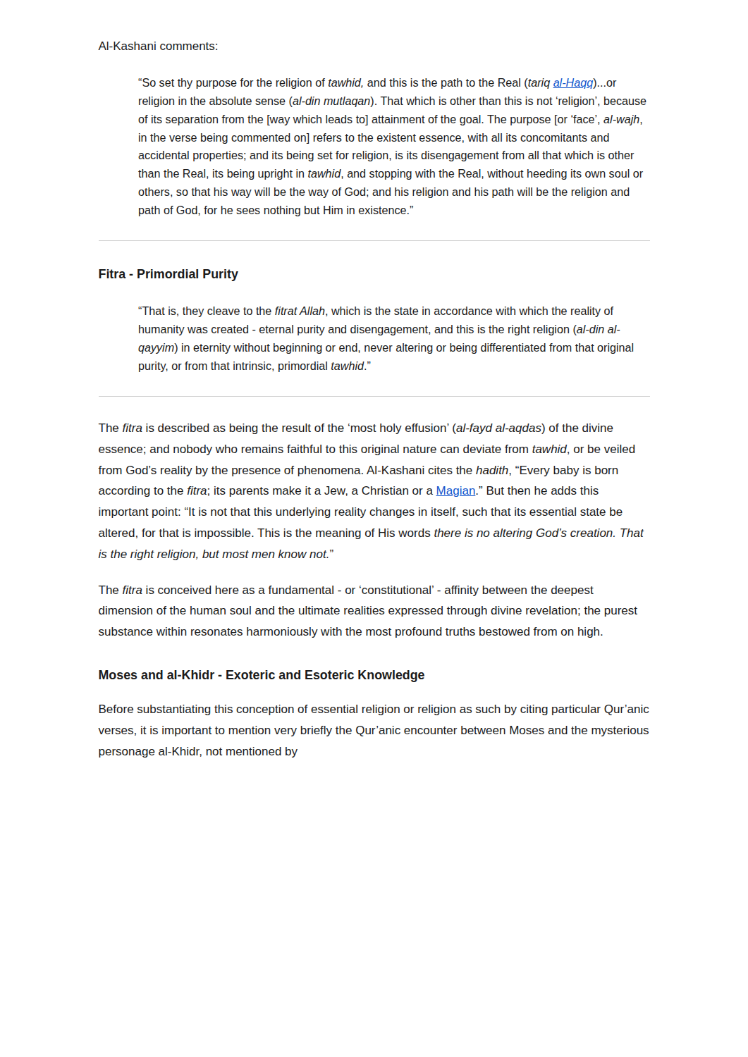Al-Kashani comments:
“So set thy purpose for the religion of tawhid, and this is the path to the Real (tariq al-Haqq)...or religion in the absolute sense (al-din mutlaqan). That which is other than this is not ‘religion’, because of its separation from the [way which leads to] attainment of the goal. The purpose [or ‘face’, al-wajh, in the verse being commented on] refers to the existent essence, with all its concomitants and accidental properties; and its being set for religion, is its disengagement from all that which is other than the Real, its being upright in tawhid, and stopping with the Real, without heeding its own soul or others, so that his way will be the way of God; and his religion and his path will be the religion and path of God, for he sees nothing but Him in existence.”
Fitra - Primordial Purity
“That is, they cleave to the fitrat Allah, which is the state in accordance with which the reality of humanity was created - eternal purity and disengagement, and this is the right religion (al-din al-qayyim) in eternity without beginning or end, never altering or being differentiated from that original purity, or from that intrinsic, primordial tawhid.”
The fitra is described as being the result of the ‘most holy effusion’ (al-fayd al-aqdas) of the divine essence; and nobody who remains faithful to this original nature can deviate from tawhid, or be veiled from God’s reality by the presence of phenomena. Al-Kashani cites the hadith, “Every baby is born according to the fitra; its parents make it a Jew, a Christian or a Magian.” But then he adds this important point: “It is not that this underlying reality changes in itself, such that its essential state be altered, for that is impossible. This is the meaning of His words there is no altering God’s creation. That is the right religion, but most men know not.”
The fitra is conceived here as a fundamental - or ‘constitutional’ - affinity between the deepest dimension of the human soul and the ultimate realities expressed through divine revelation; the purest substance within resonates harmoniously with the most profound truths bestowed from on high.
Moses and al-Khidr - Exoteric and Esoteric Knowledge
Before substantiating this conception of essential religion or religion as such by citing particular Qur’anic verses, it is important to mention very briefly the Qur’anic encounter between Moses and the mysterious personage al-Khidr, not mentioned by